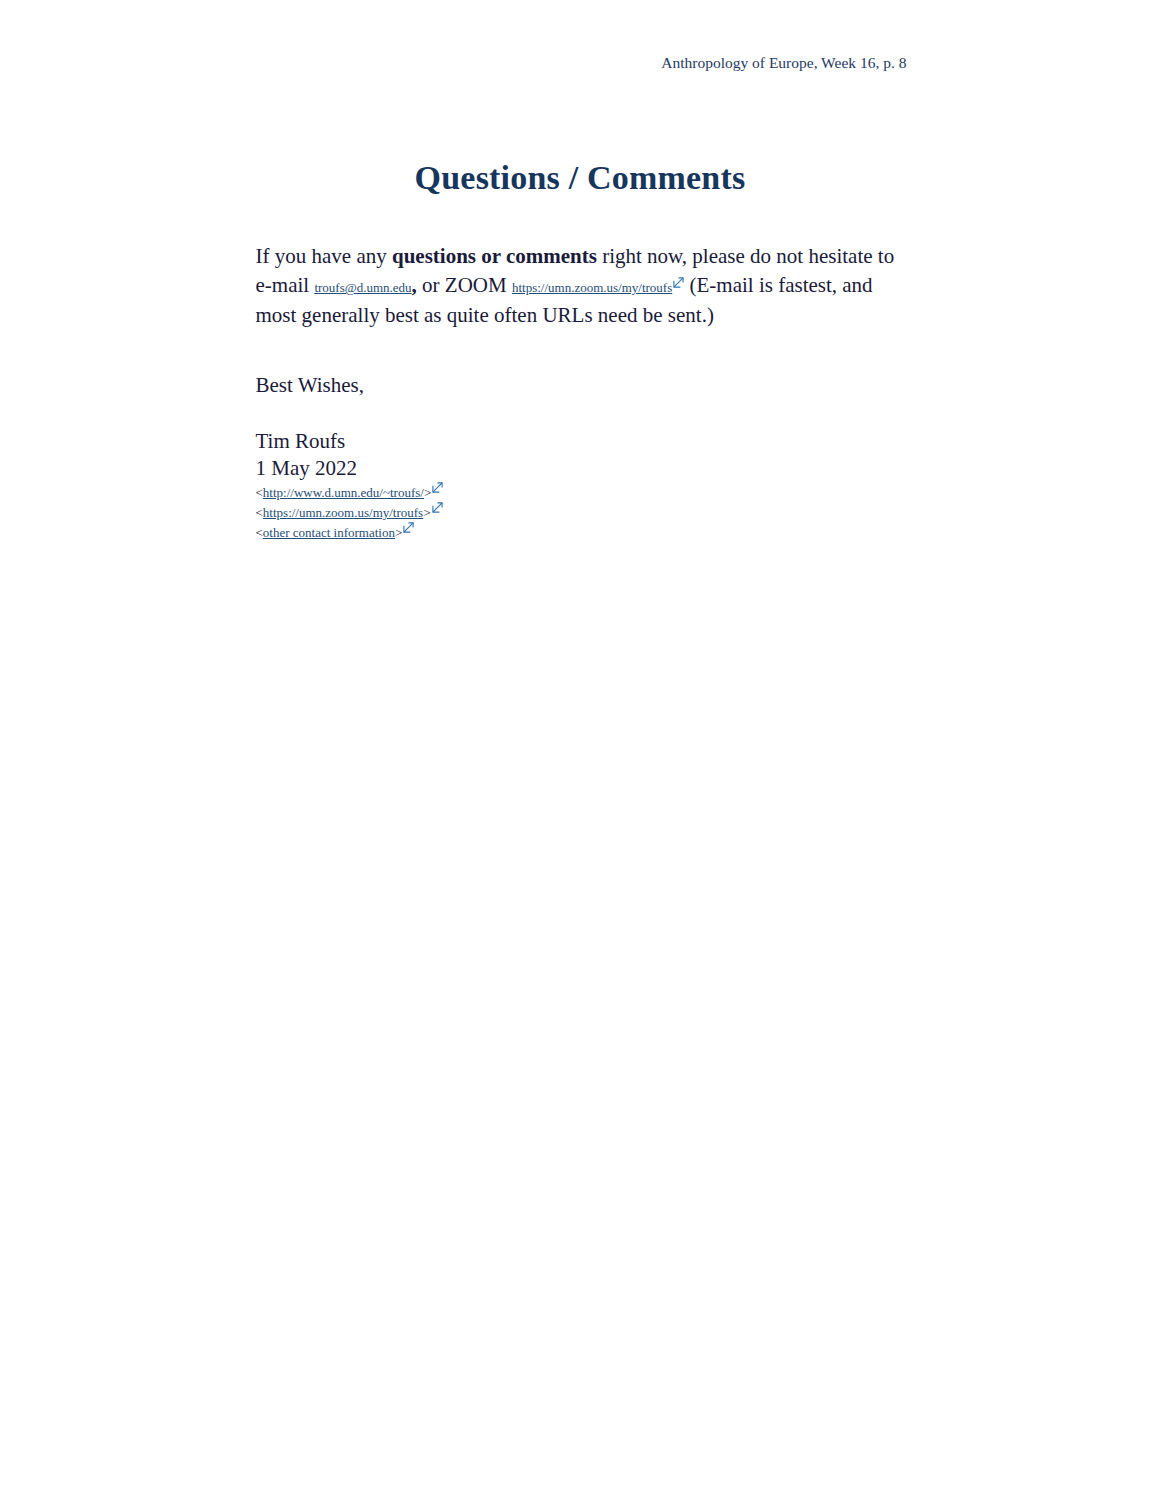Anthropology of Europe, Week 16, p. 8
Questions / Comments
If you have any questions or comments right now, please do not hesitate to e-mail troufs@d.umn.edu, or ZOOM https://umn.zoom.us/my/troufs (E-mail is fastest, and most generally best as quite often URLs need be sent.)
Best Wishes,
Tim Roufs 1 May 2022
<http://www.d.umn.edu/~troufs/>
<https://umn.zoom.us/my/troufs>
<other contact information>